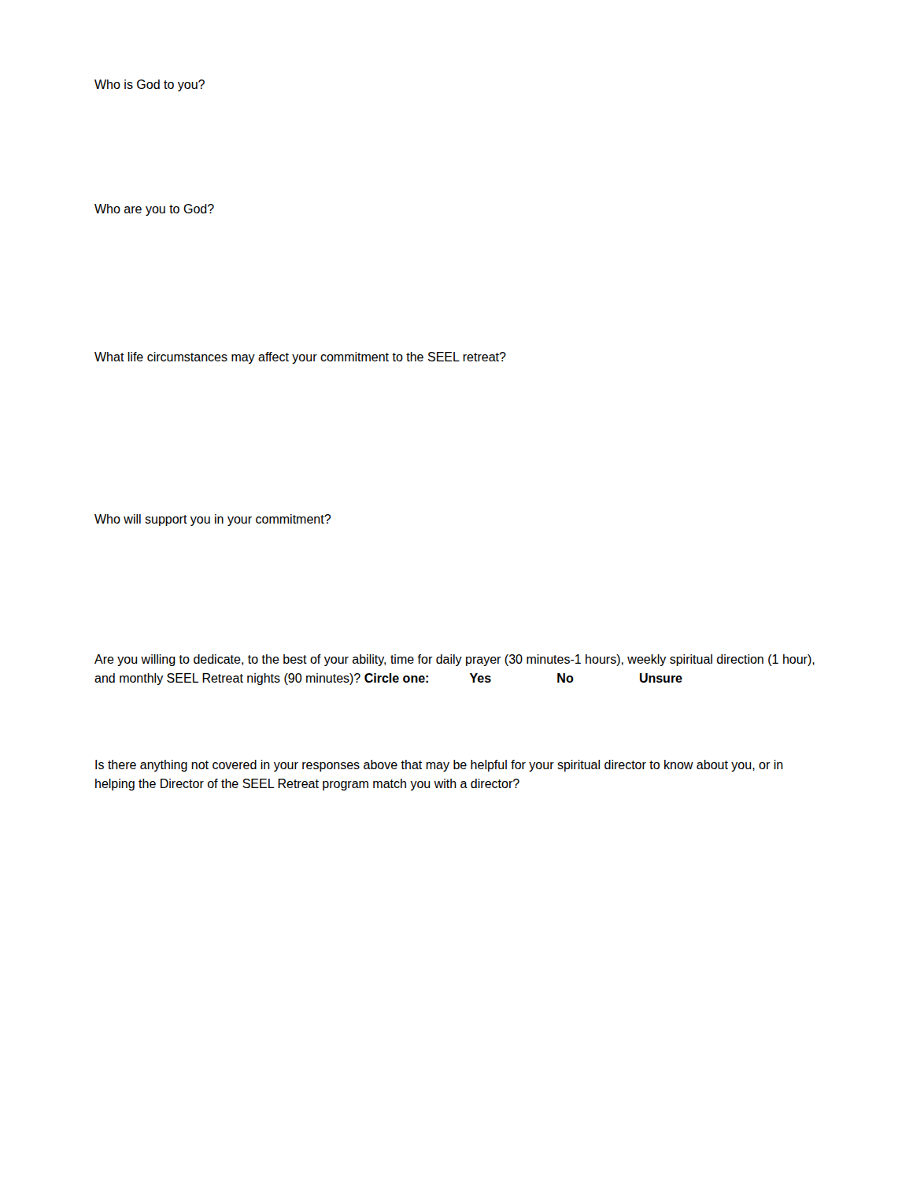Who is God to you?
Who are you to God?
What life circumstances may affect your commitment to the SEEL retreat?
Who will support you in your commitment?
Are you willing to dedicate, to the best of your ability, time for daily prayer (30 minutes-1 hours), weekly spiritual direction (1 hour), and monthly SEEL Retreat nights (90 minutes)? Circle one: Yes No Unsure
Is there anything not covered in your responses above that may be helpful for your spiritual director to know about you, or in helping the Director of the SEEL Retreat program match you with a director?